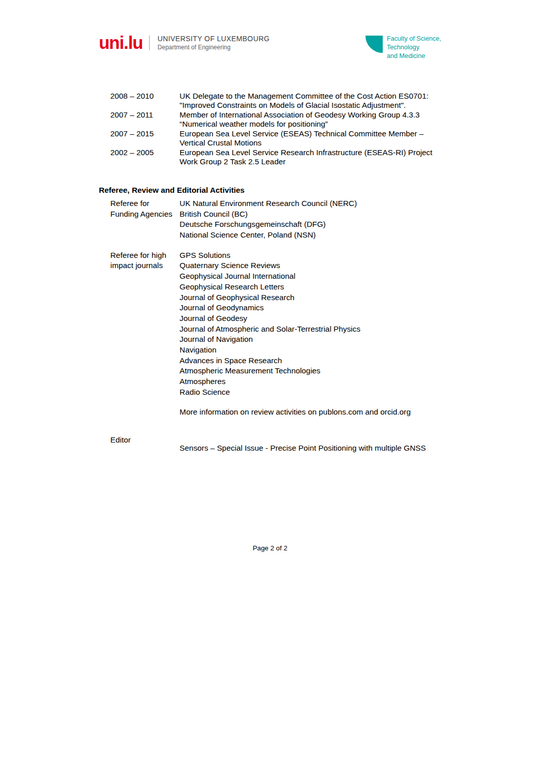uni. lu
UNIVERSITY OF LUXEMBOURG
Department of Engineering
Faculty of Science,
Technology
and Medicine
2008 – 2010
UK Delegate to the Management Committee of the Cost Action ES0701: "Improved Constraints on Models of Glacial Isostatic Adjustment".
2007 – 2011
Member of International Association of Geodesy Working Group 4.3.3 “Numerical weather models for positioning”
2007 – 2015
European Sea Level Service (ESEAS) Technical Committee Member – Vertical Crustal Motions
2002 – 2005
European Sea Level Service Research Infrastructure (ESEAS-RI) Project Work Group 2 Task 2.5 Leader
Referee, Review and Editorial Activities
Referee for
Funding Agencies
UK Natural Environment Research Council (NERC)
British Council (BC)
Deutsche Forschungsgemeinschaft (DFG)
National Science Center, Poland (NSN)
Referee for high
impact journals
GPS Solutions
Quaternary Science Reviews
Geophysical Journal International
Geophysical Research Letters
Journal of Geophysical Research
Journal of Geodynamics
Journal of Geodesy
Journal of Atmospheric and Solar-Terrestrial Physics
Journal of Navigation
Navigation
Advances in Space Research
Atmospheric Measurement Technologies
Atmospheres
Radio Science
More information on review activities on publons.com and orcid.org
Editor
Sensors – Special Issue - Precise Point Positioning with multiple GNSS
Page 2 of 2